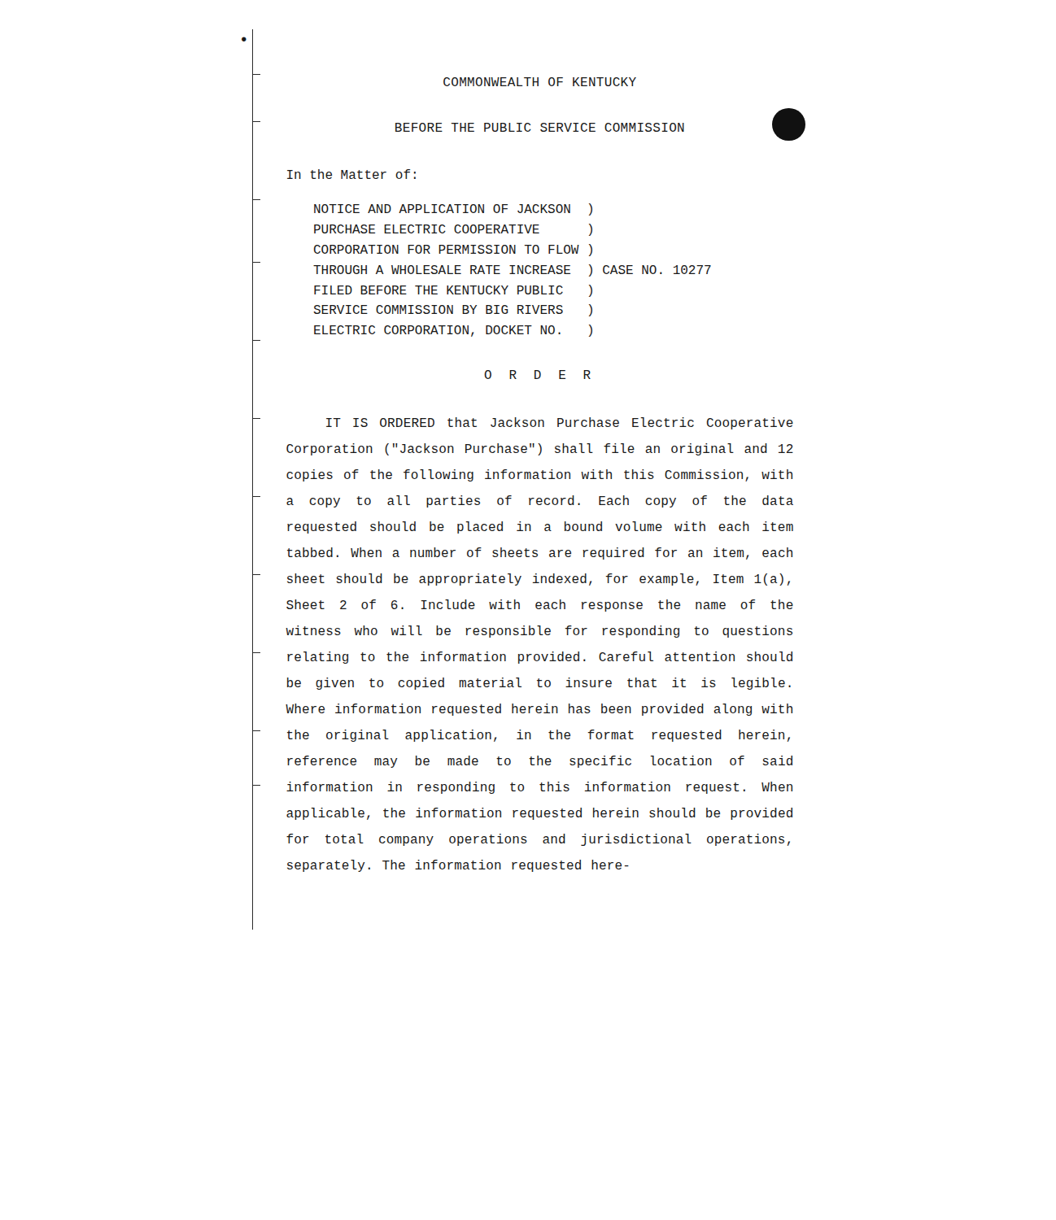•
COMMONWEALTH OF KENTUCKY
BEFORE THE PUBLIC SERVICE COMMISSION
In the Matter of:
| NOTICE AND APPLICATION OF JACKSON | ) | |
| PURCHASE ELECTRIC COOPERATIVE | ) | |
| CORPORATION FOR PERMISSION TO FLOW | ) | |
| THROUGH A WHOLESALE RATE INCREASE | ) | CASE NO. 10277 |
| FILED BEFORE THE KENTUCKY PUBLIC | ) | |
| SERVICE COMMISSION BY BIG RIVERS | ) | |
| ELECTRIC CORPORATION, DOCKET NO. | ) | |
O R D E R
IT IS ORDERED that Jackson Purchase Electric Cooperative Corporation ("Jackson Purchase") shall file an original and 12 copies of the following information with this Commission, with a copy to all parties of record. Each copy of the data requested should be placed in a bound volume with each item tabbed. When a number of sheets are required for an item, each sheet should be appropriately indexed, for example, Item 1(a), Sheet 2 of 6. Include with each response the name of the witness who will be responsible for responding to questions relating to the information provided. Careful attention should be given to copied material to insure that it is legible. Where information requested herein has been provided along with the original application, in the format requested herein, reference may be made to the specific location of said information in responding to this information request. When applicable, the information requested herein should be provided for total company operations and jurisdictional operations, separately. The information requested here-